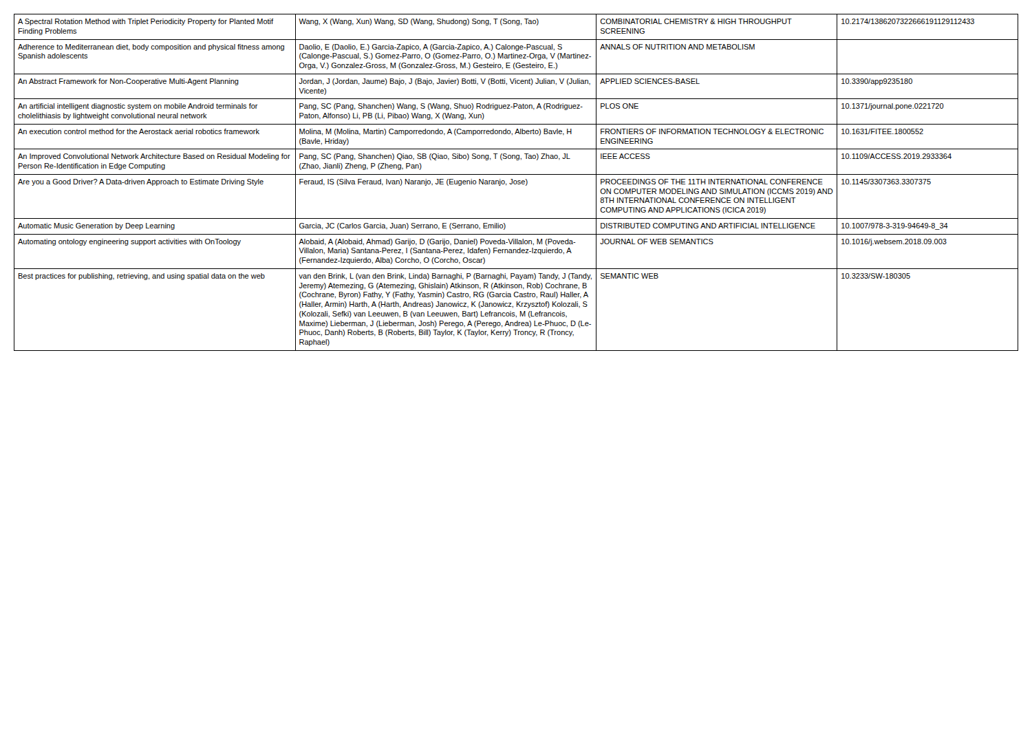| A Spectral Rotation Method with Triplet Periodicity Property for Planted Motif Finding Problems | Wang, X (Wang, Xun) Wang, SD (Wang, Shudong) Song, T (Song, Tao) | COMBINATORIAL CHEMISTRY & HIGH THROUGHPUT SCREENING | 10.2174/1386207322666191129112433 |
| Adherence to Mediterranean diet, body composition and physical fitness among Spanish adolescents | Daolio, E (Daolio, E.) Garcia-Zapico, A (Garcia-Zapico, A.) Calonge-Pascual, S (Calonge-Pascual, S.) Gomez-Parro, O (Gomez-Parro, O.) Martinez-Orga, V (Martinez-Orga, V.) Gonzalez-Gross, M (Gonzalez-Gross, M.) Gesteiro, E (Gesteiro, E.) | ANNALS OF NUTRITION AND METABOLISM | |
| An Abstract Framework for Non-Cooperative Multi-Agent Planning | Jordan, J (Jordan, Jaume) Bajo, J (Bajo, Javier) Botti, V (Botti, Vicent) Julian, V (Julian, Vicente) | APPLIED SCIENCES-BASEL | 10.3390/app9235180 |
| An artificial intelligent diagnostic system on mobile Android terminals for cholelithiasis by lightweight convolutional neural network | Pang, SC (Pang, Shanchen) Wang, S (Wang, Shuo) Rodriguez-Paton, A (Rodriguez-Paton, Alfonso) Li, PB (Li, Pibao) Wang, X (Wang, Xun) | PLOS ONE | 10.1371/journal.pone.0221720 |
| An execution control method for the Aerostack aerial robotics framework | Molina, M (Molina, Martin) Camporredondo, A (Camporredondo, Alberto) Bavle, H (Bavle, Hriday) | FRONTIERS OF INFORMATION TECHNOLOGY & ELECTRONIC ENGINEERING | 10.1631/FITEE.1800552 |
| An Improved Convolutional Network Architecture Based on Residual Modeling for Person Re-Identification in Edge Computing | Pang, SC (Pang, Shanchen) Qiao, SB (Qiao, Sibo) Song, T (Song, Tao) Zhao, JL (Zhao, Jianli) Zheng, P (Zheng, Pan) | IEEE ACCESS | 10.1109/ACCESS.2019.2933364 |
| Are you a Good Driver? A Data-driven Approach to Estimate Driving Style | Feraud, IS (Silva Feraud, Ivan) Naranjo, JE (Eugenio Naranjo, Jose) | PROCEEDINGS OF THE 11TH INTERNATIONAL CONFERENCE ON COMPUTER MODELING AND SIMULATION (ICCMS 2019) AND 8TH INTERNATIONAL CONFERENCE ON INTELLIGENT COMPUTING AND APPLICATIONS (ICICA 2019) | 10.1145/3307363.3307375 |
| Automatic Music Generation by Deep Learning | Garcia, JC (Carlos Garcia, Juan) Serrano, E (Serrano, Emilio) | DISTRIBUTED COMPUTING AND ARTIFICIAL INTELLIGENCE | 10.1007/978-3-319-94649-8_34 |
| Automating ontology engineering support activities with OnToology | Alobaid, A (Alobaid, Ahmad) Garijo, D (Garijo, Daniel) Poveda-Villalon, M (Poveda-Villalon, Maria) Santana-Perez, I (Santana-Perez, Idafen) Fernandez-Izquierdo, A (Fernandez-Izquierdo, Alba) Corcho, O (Corcho, Oscar) | JOURNAL OF WEB SEMANTICS | 10.1016/j.websem.2018.09.003 |
| Best practices for publishing, retrieving, and using spatial data on the web | van den Brink, L (van den Brink, Linda) Barnaghi, P (Barnaghi, Payam) Tandy, J (Tandy, Jeremy) Atemezing, G (Atemezing, Ghislain) Atkinson, R (Atkinson, Rob) Cochrane, B (Cochrane, Byron) Fathy, Y (Fathy, Yasmin) Castro, RG (Garcia Castro, Raul) Haller, A (Haller, Armin) Harth, A (Harth, Andreas) Janowicz, K (Janowicz, Krzysztof) Kolozali, S (Kolozali, Sefki) van Leeuwen, B (van Leeuwen, Bart) Lefrancois, M (Lefrancois, Maxime) Lieberman, J (Lieberman, Josh) Perego, A (Perego, Andrea) Le-Phuoc, D (Le-Phuoc, Danh) Roberts, B (Roberts, Bill) Taylor, K (Taylor, Kerry) Troncy, R (Troncy, Raphael) | SEMANTIC WEB | 10.3233/SW-180305 |